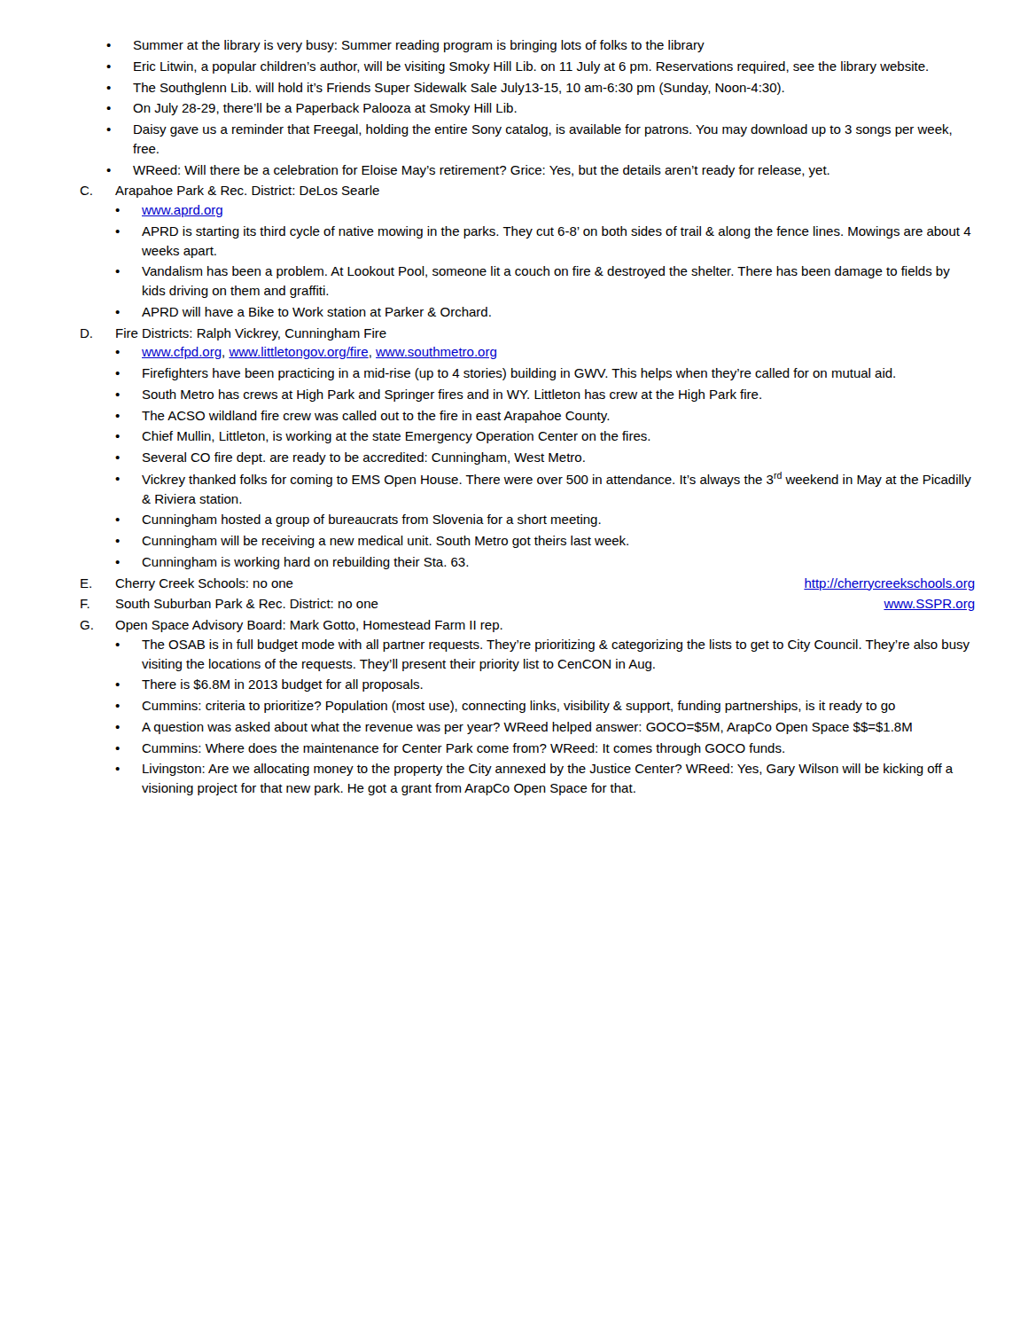•Summer at the library is very busy: Summer reading program is bringing lots of folks to the library
•Eric Litwin, a popular children’s author, will be visiting Smoky Hill Lib. on 11 July at 6 pm. Reservations required, see the library website.
•The Southglenn Lib. will hold it’s Friends Super Sidewalk Sale July13-15, 10 am-6:30 pm (Sunday, Noon-4:30).
•On July 28-29, there’ll be a Paperback Palooza at Smoky Hill Lib.
•Daisy gave us a reminder that Freegal, holding the entire Sony catalog, is available for patrons. You may download up to 3 songs per week, free.
•WReed: Will there be a celebration for Eloise May’s retirement? Grice: Yes, but the details aren’t ready for release, yet.
C. Arapahoe Park & Rec. District: DeLos Searle
•www.aprd.org
•APRD is starting its third cycle of native mowing in the parks. They cut 6-8’ on both sides of trail & along the fence lines. Mowings are about 4 weeks apart.
•Vandalism has been a problem. At Lookout Pool, someone lit a couch on fire & destroyed the shelter. There has been damage to fields by kids driving on them and graffiti.
•APRD will have a Bike to Work station at Parker & Orchard.
D. Fire Districts: Ralph Vickrey, Cunningham Fire
•www.cfpd.org, www.littletongov.org/fire, www.southmetro.org
•Firefighters have been practicing in a mid-rise (up to 4 stories) building in GWV. This helps when they’re called for on mutual aid.
•South Metro has crews at High Park and Springer fires and in WY. Littleton has crew at the High Park fire.
•The ACSO wildland fire crew was called out to the fire in east Arapahoe County.
•Chief Mullin, Littleton, is working at the state Emergency Operation Center on the fires.
•Several CO fire dept. are ready to be accredited: Cunningham, West Metro.
•Vickrey thanked folks for coming to EMS Open House. There were over 500 in attendance. It’s always the 3rd weekend in May at the Picadilly & Riviera station.
•Cunningham hosted a group of bureaucrats from Slovenia for a short meeting.
•Cunningham will be receiving a new medical unit. South Metro got theirs last week.
•Cunningham is working hard on rebuilding their Sta. 63.
E. Cherry Creek Schools: no one http://cherrycreekschools.org
F. South Suburban Park & Rec. District: no one www.SSPR.org
G. Open Space Advisory Board: Mark Gotto, Homestead Farm II rep.
•The OSAB is in full budget mode with all partner requests. They’re prioritizing & categorizing the lists to get to City Council. They’re also busy visiting the locations of the requests. They’ll present their priority list to CenCON in Aug.
•There is $6.8M in 2013 budget for all proposals.
•Cummins: criteria to prioritize? Population (most use), connecting links, visibility & support, funding partnerships, is it ready to go
•A question was asked about what the revenue was per year? WReed helped answer: GOCO=$5M, ArapCo Open Space $$=$1.8M
•Cummins: Where does the maintenance for Center Park come from? WReed: It comes through GOCO funds.
•Livingston: Are we allocating money to the property the City annexed by the Justice Center? WReed: Yes, Gary Wilson will be kicking off a visioning project for that new park. He got a grant from ArapCo Open Space for that.